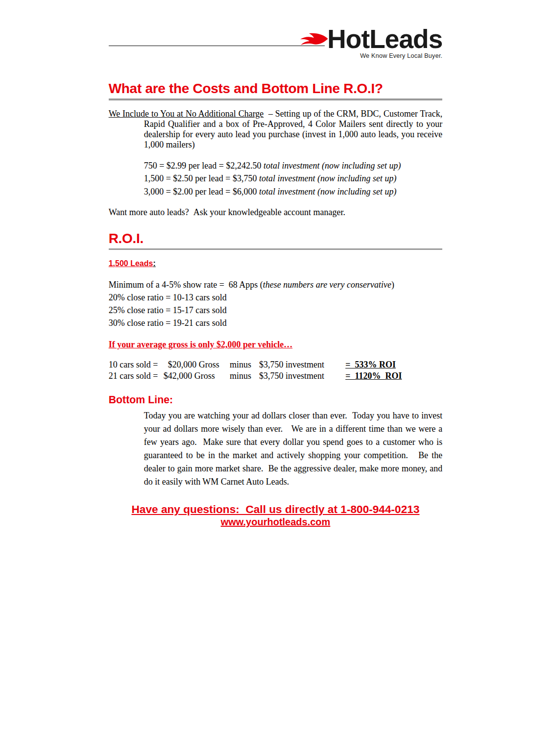HotLeads
We Know Every Local Buyer.
What are the Costs and Bottom Line R.O.I?
We Include to You at No Additional Charge – Setting up of the CRM, BDC, Customer Track, Rapid Qualifier and a box of Pre-Approved, 4 Color Mailers sent directly to your dealership for every auto lead you purchase (invest in 1,000 auto leads, you receive 1,000 mailers)
750 = $2.99 per lead = $2,242.50 total investment (now including set up)
1,500 = $2.50 per lead = $3,750 total investment (now including set up)
3,000 = $2.00 per lead = $6,000 total investment (now including set up)
Want more auto leads? Ask your knowledgeable account manager.
R.O.I.
1,500 Leads:
Minimum of a 4-5% show rate = 68 Apps (these numbers are very conservative)
20% close ratio = 10-13 cars sold
25% close ratio = 15-17 cars sold
30% close ratio = 19-21 cars sold
If your average gross is only $2,000 per vehicle…
| 10 cars sold = | $20,000 Gross | minus | $3,750 investment | = 533% ROI |
| 21 cars sold = | $42,000 Gross | minus | $3,750 investment | = 1120% ROI |
Bottom Line:
Today you are watching your ad dollars closer than ever. Today you have to invest your ad dollars more wisely than ever. We are in a different time than we were a few years ago. Make sure that every dollar you spend goes to a customer who is guaranteed to be in the market and actively shopping your competition. Be the dealer to gain more market share. Be the aggressive dealer, make more money, and do it easily with WM Carnet Auto Leads.
Have any questions: Call us directly at 1-800-944-0213
www.yourhotleads.com